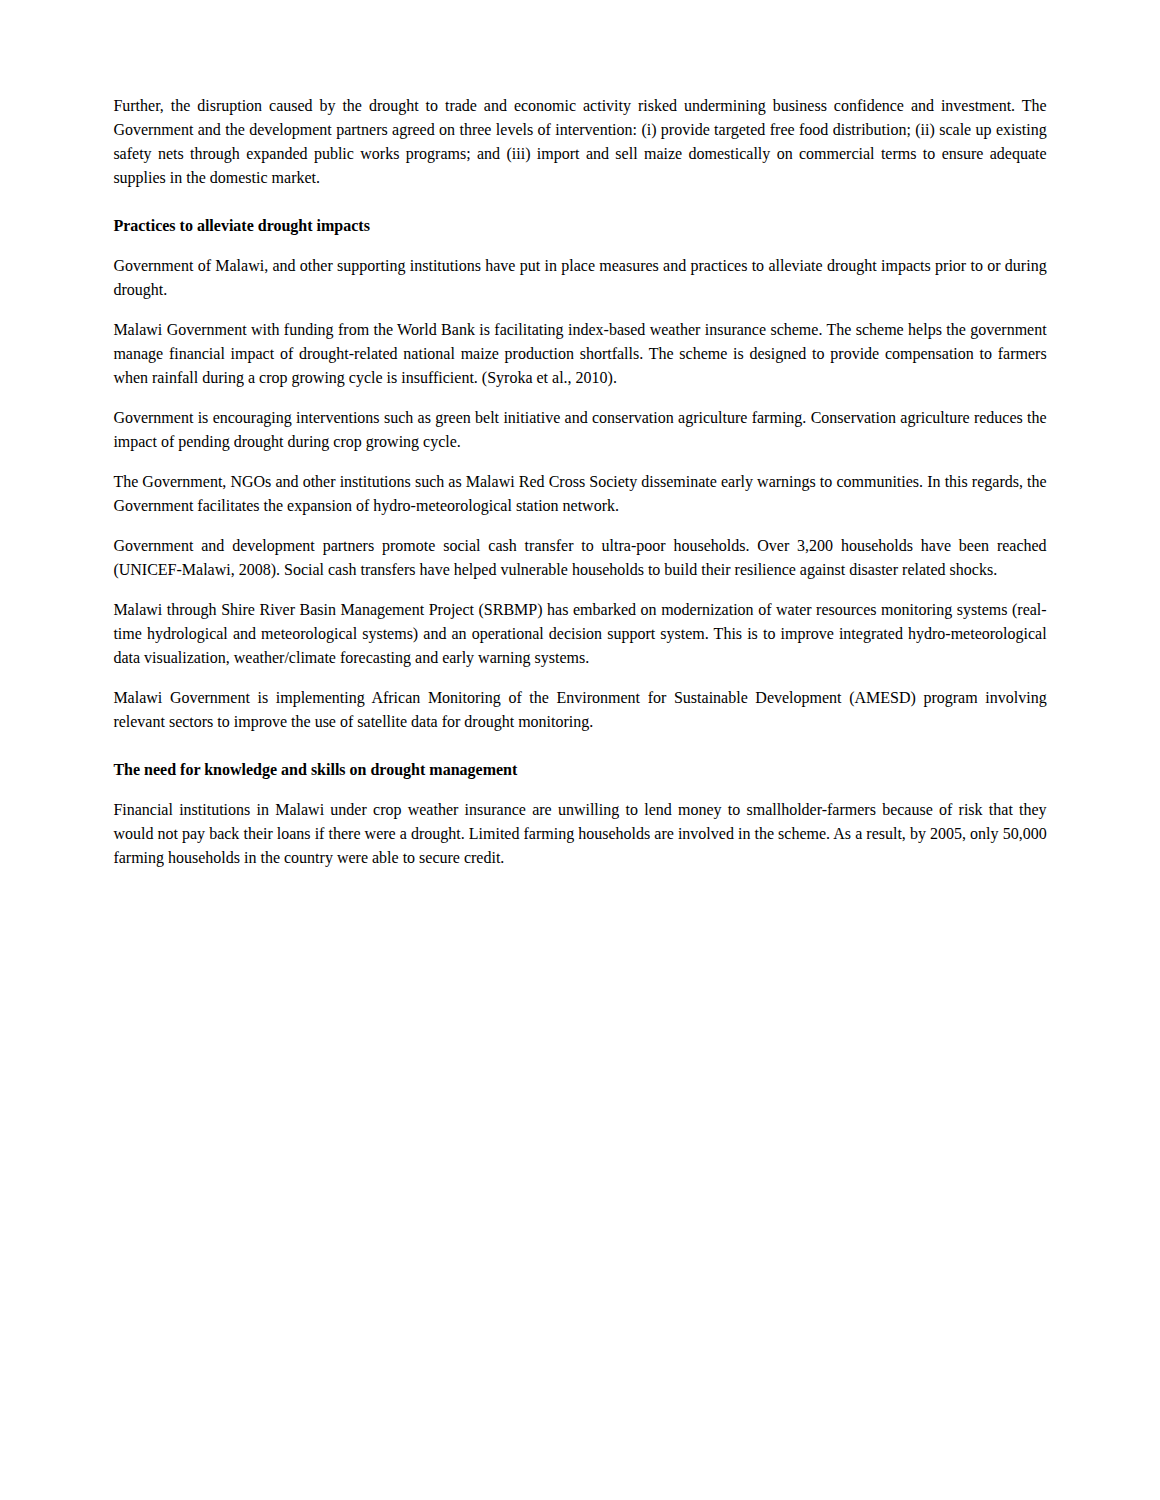Further, the disruption caused by the drought to trade and economic activity risked undermining business confidence and investment. The Government and the development partners agreed on three levels of intervention: (i) provide targeted free food distribution; (ii) scale up existing safety nets through expanded public works programs; and (iii) import and sell maize domestically on commercial terms to ensure adequate supplies in the domestic market.
Practices to alleviate drought impacts
Government of Malawi, and other supporting institutions have put in place measures and practices to alleviate drought impacts prior to or during drought.
Malawi Government with funding from the World Bank is facilitating index-based weather insurance scheme. The scheme helps the government manage financial impact of drought-related national maize production shortfalls. The scheme is designed to provide compensation to farmers when rainfall during a crop growing cycle is insufficient. (Syroka et al., 2010).
Government is encouraging interventions such as green belt initiative and conservation agriculture farming. Conservation agriculture reduces the impact of pending drought during crop growing cycle.
The Government, NGOs and other institutions such as Malawi Red Cross Society disseminate early warnings to communities. In this regards, the Government facilitates the expansion of hydro-meteorological station network.
Government and development partners promote social cash transfer to ultra-poor households. Over 3,200 households have been reached (UNICEF-Malawi, 2008). Social cash transfers have helped vulnerable households to build their resilience against disaster related shocks.
Malawi through Shire River Basin Management Project (SRBMP) has embarked on modernization of water resources monitoring systems (real-time hydrological and meteorological systems) and an operational decision support system. This is to improve integrated hydro-meteorological data visualization, weather/climate forecasting and early warning systems.
Malawi Government is implementing African Monitoring of the Environment for Sustainable Development (AMESD) program involving relevant sectors to improve the use of satellite data for drought monitoring.
The need for knowledge and skills on drought management
Financial institutions in Malawi under crop weather insurance are unwilling to lend money to smallholder-farmers because of risk that they would not pay back their loans if there were a drought. Limited farming households are involved in the scheme. As a result, by 2005, only 50,000 farming households in the country were able to secure credit.